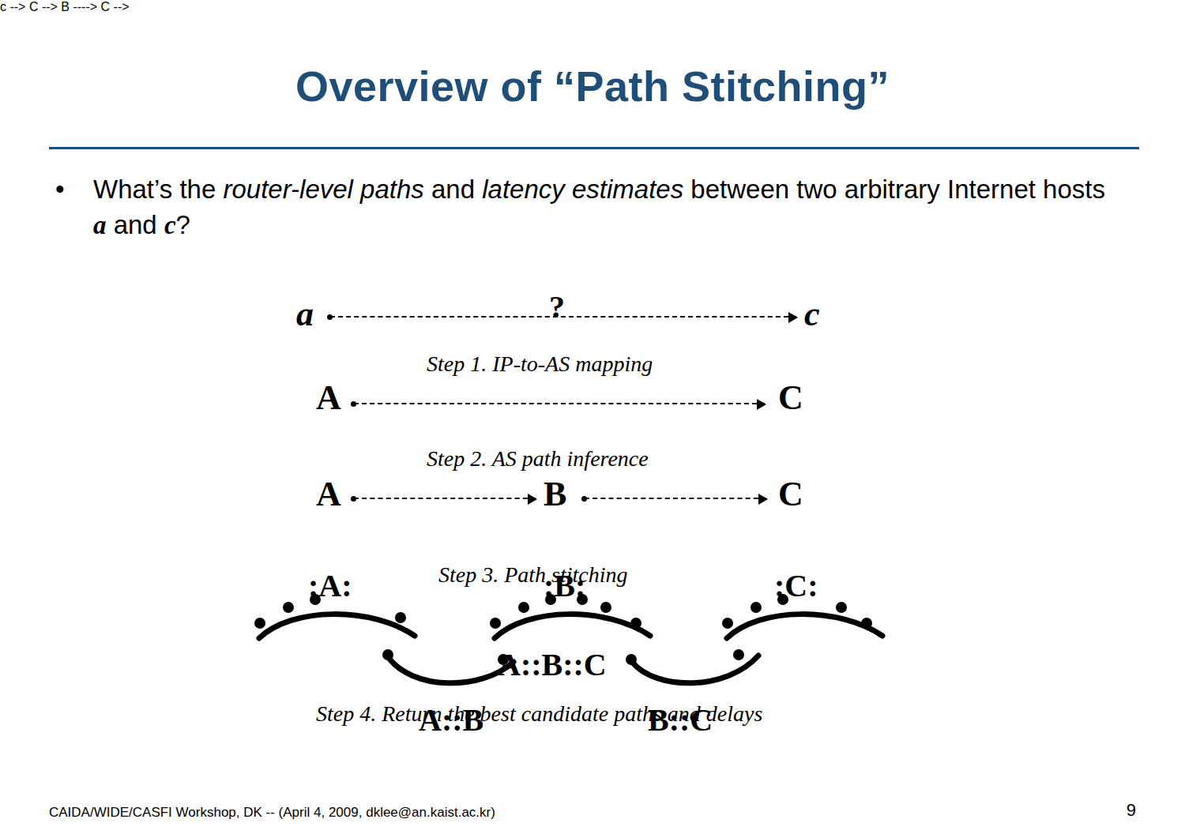Overview of “Path Stitching”
• What’s the router-level paths and latency estimates between two arbitrary Internet hosts a and c?
c -->
a
?
c
Step 1. IP-to-AS mapping
C -->
A
C
Step 2. AS path inference
B ----> C -->
A
B
C
Step 3. Path stitching
:A:
:B:
:C:
A::B::C
Step 4. Return the best candidate paths and delays
A::B
B::C
CAIDA/WIDE/CASFI Workshop, DK -- (April 4, 2009, dklee@an.kaist.ac.kr)
9